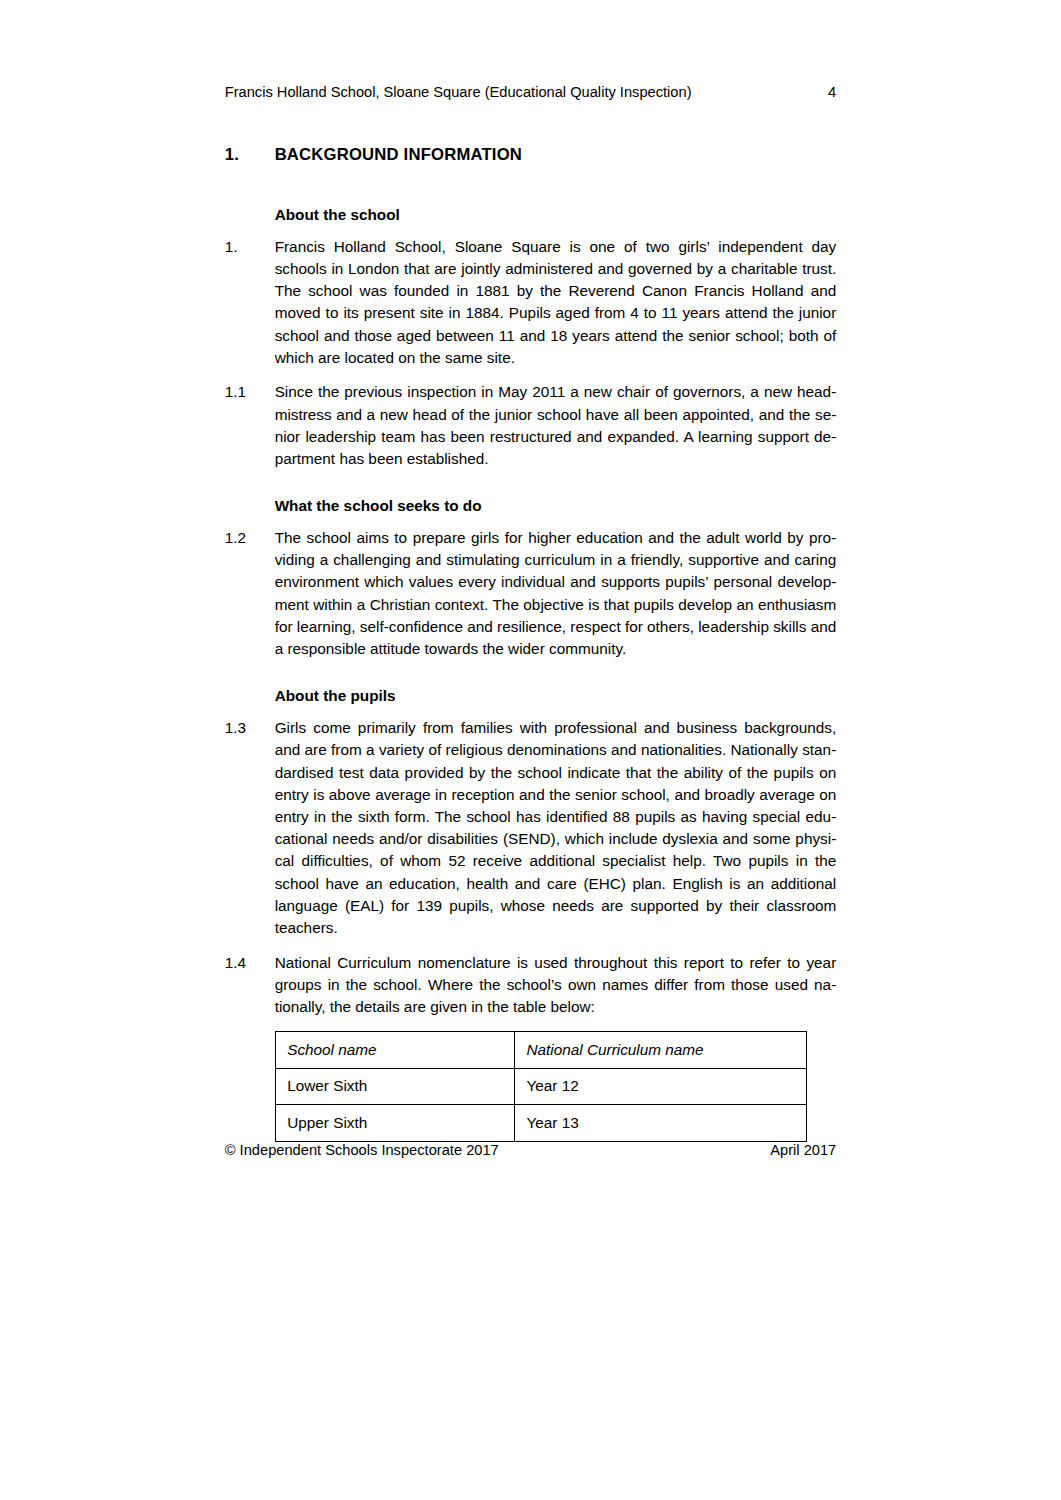Francis Holland School, Sloane Square (Educational Quality Inspection)
4
1. BACKGROUND INFORMATION
About the school
1.
Francis Holland School, Sloane Square is one of two girls’ independent day schools in London that are jointly administered and governed by a charitable trust. The school was founded in 1881 by the Reverend Canon Francis Holland and moved to its present site in 1884. Pupils aged from 4 to 11 years attend the junior school and those aged between 11 and 18 years attend the senior school; both of which are located on the same site.
1.1
Since the previous inspection in May 2011 a new chair of governors, a new headmistress and a new head of the junior school have all been appointed, and the senior leadership team has been restructured and expanded. A learning support department has been established.
What the school seeks to do
1.2
The school aims to prepare girls for higher education and the adult world by providing a challenging and stimulating curriculum in a friendly, supportive and caring environment which values every individual and supports pupils’ personal development within a Christian context. The objective is that pupils develop an enthusiasm for learning, self-confidence and resilience, respect for others, leadership skills and a responsible attitude towards the wider community.
About the pupils
1.3
Girls come primarily from families with professional and business backgrounds, and are from a variety of religious denominations and nationalities. Nationally standardised test data provided by the school indicate that the ability of the pupils on entry is above average in reception and the senior school, and broadly average on entry in the sixth form. The school has identified 88 pupils as having special educational needs and/or disabilities (SEND), which include dyslexia and some physical difficulties, of whom 52 receive additional specialist help. Two pupils in the school have an education, health and care (EHC) plan. English is an additional language (EAL) for 139 pupils, whose needs are supported by their classroom teachers.
1.4
National Curriculum nomenclature is used throughout this report to refer to year groups in the school. Where the school’s own names differ from those used nationally, the details are given in the table below:
| School name | National Curriculum name |
| Lower Sixth | Year 12 |
| Upper Sixth | Year 13 |
© Independent Schools Inspectorate 2017
April 2017